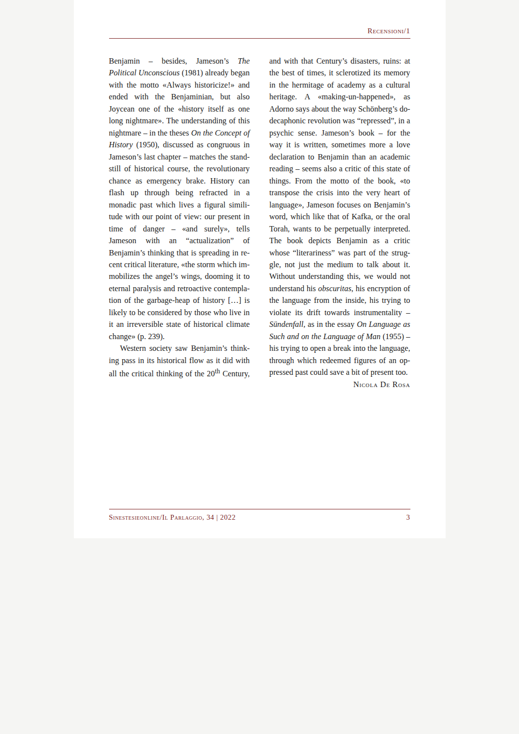Recensioni/1
Benjamin – besides, Jameson’s The Political Unconscious (1981) already began with the motto «Always historicize!» and ended with the Benjaminian, but also Joycean one of the «history itself as one long nightmare». The understanding of this nightmare – in the theses On the Concept of History (1950), discussed as congruous in Jameson’s last chapter – matches the standstill of historical course, the revolutionary chance as emergency brake. History can flash up through being refracted in a monadic past which lives a figural similitude with our point of view: our present in time of danger – «and surely», tells Jameson with an “actualization” of Benjamin’s thinking that is spreading in recent critical literature, «the storm which immobilizes the angel’s wings, dooming it to eternal paralysis and retroactive contemplation of the garbage-heap of history […] is likely to be considered by those who live in it an irreversible state of historical climate change» (p. 239).
Western society saw Benjamin’s thinking pass in its historical flow as it did with all the critical thinking of the 20th Century, and with that Century’s disasters, ruins: at the best of times, it sclerotized its memory in the hermitage of academy as a cultural heritage. A «making-un-happened», as Adorno says about the way Schönberg’s dodecaphonic revolution was “repressed”, in a psychic sense. Jameson’s book – for the way it is written, sometimes more a love declaration to Benjamin than an academic reading – seems also a critic of this state of things. From the motto of the book, «to transpose the crisis into the very heart of language», Jameson focuses on Benjamin’s word, which like that of Kafka, or the oral Torah, wants to be perpetually interpreted. The book depicts Benjamin as a critic whose “literariness” was part of the struggle, not just the medium to talk about it. Without understanding this, we would not understand his obscuritas, his encryption of the language from the inside, his trying to violate its drift towards instrumentality – Sündenfall, as in the essay On Language as Such and on the Language of Man (1955) – his trying to open a break into the language, through which redeemed figures of an oppressed past could save a bit of present too.
Nicola De Rosa
Sinestesieonline/Il Parlaggio, 34 | 2022 3